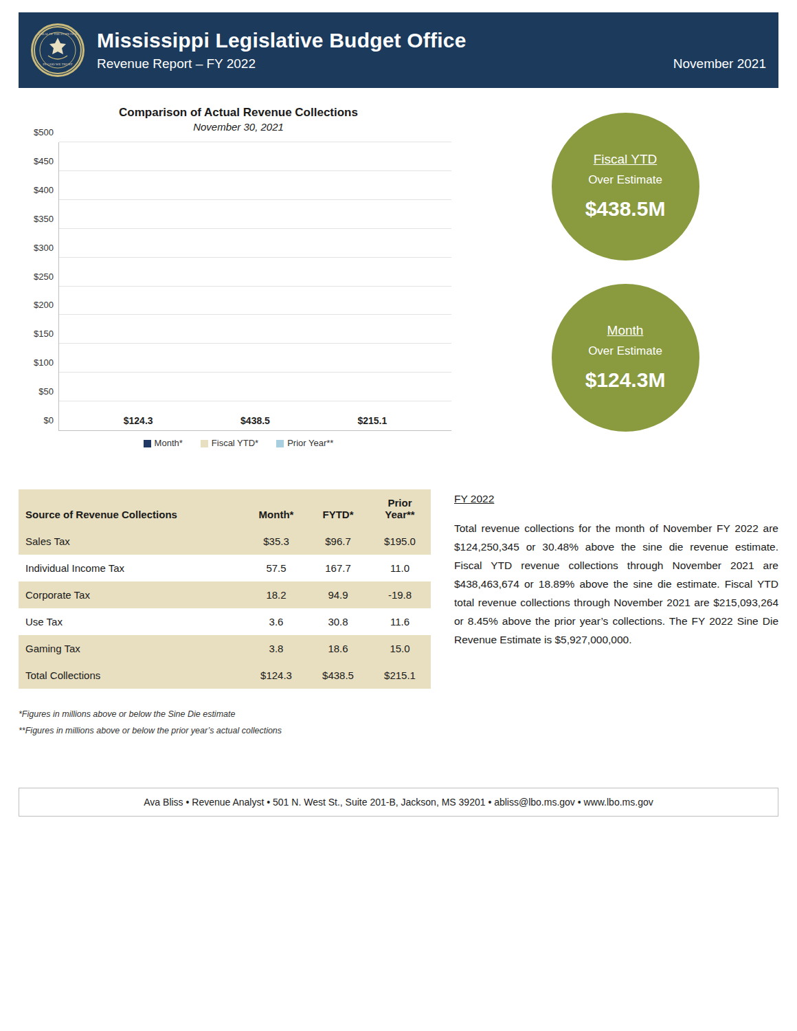IN GOD WE TRUST THE GREAT SEAL OF THE STATE OF MISSISSIPPI
Mississippi Legislative Budget Office
Revenue Report – FY 2022
November 2021
Comparison of Actual Revenue Collections
November 30, 2021
$500
$450
$400
$350
$300
$250
$200
$150
$100
$50
$0
$124.3
$438.5
$215.1
Month*
Fiscal YTD*
Prior Year**
Fiscal YTD
Over Estimate
$438.5M
Month
Over Estimate
$124.3M
| Source of Revenue Collections | Month* | FYTD* | Prior Year** |
| --- | --- | --- | --- |
| Sales Tax | $35.3 | $96.7 | $195.0 |
| Individual Income Tax | 57.5 | 167.7 | 11.0 |
| Corporate Tax | 18.2 | 94.9 | -19.8 |
| Use Tax | 3.6 | 30.8 | 11.6 |
| Gaming Tax | 3.8 | 18.6 | 15.0 |
| Total Collections | $124.3 | $438.5 | $215.1 |
*Figures in millions above or below the Sine Die estimate
**Figures in millions above or below the prior year’s actual collections
FY 2022
Total revenue collections for the month of November FY 2022 are $124,250,345 or 30.48% above the sine die revenue estimate. Fiscal YTD revenue collections through November 2021 are $438,463,674 or 18.89% above the sine die estimate. Fiscal YTD total revenue collections through November 2021 are $215,093,264 or 8.45% above the prior year’s collections. The FY 2022 Sine Die Revenue Estimate is $5,927,000,000.
Ava Bliss • Revenue Analyst • 501 N. West St., Suite 201-B, Jackson, MS 39201 • abliss@lbo.ms.gov • www.lbo.ms.gov